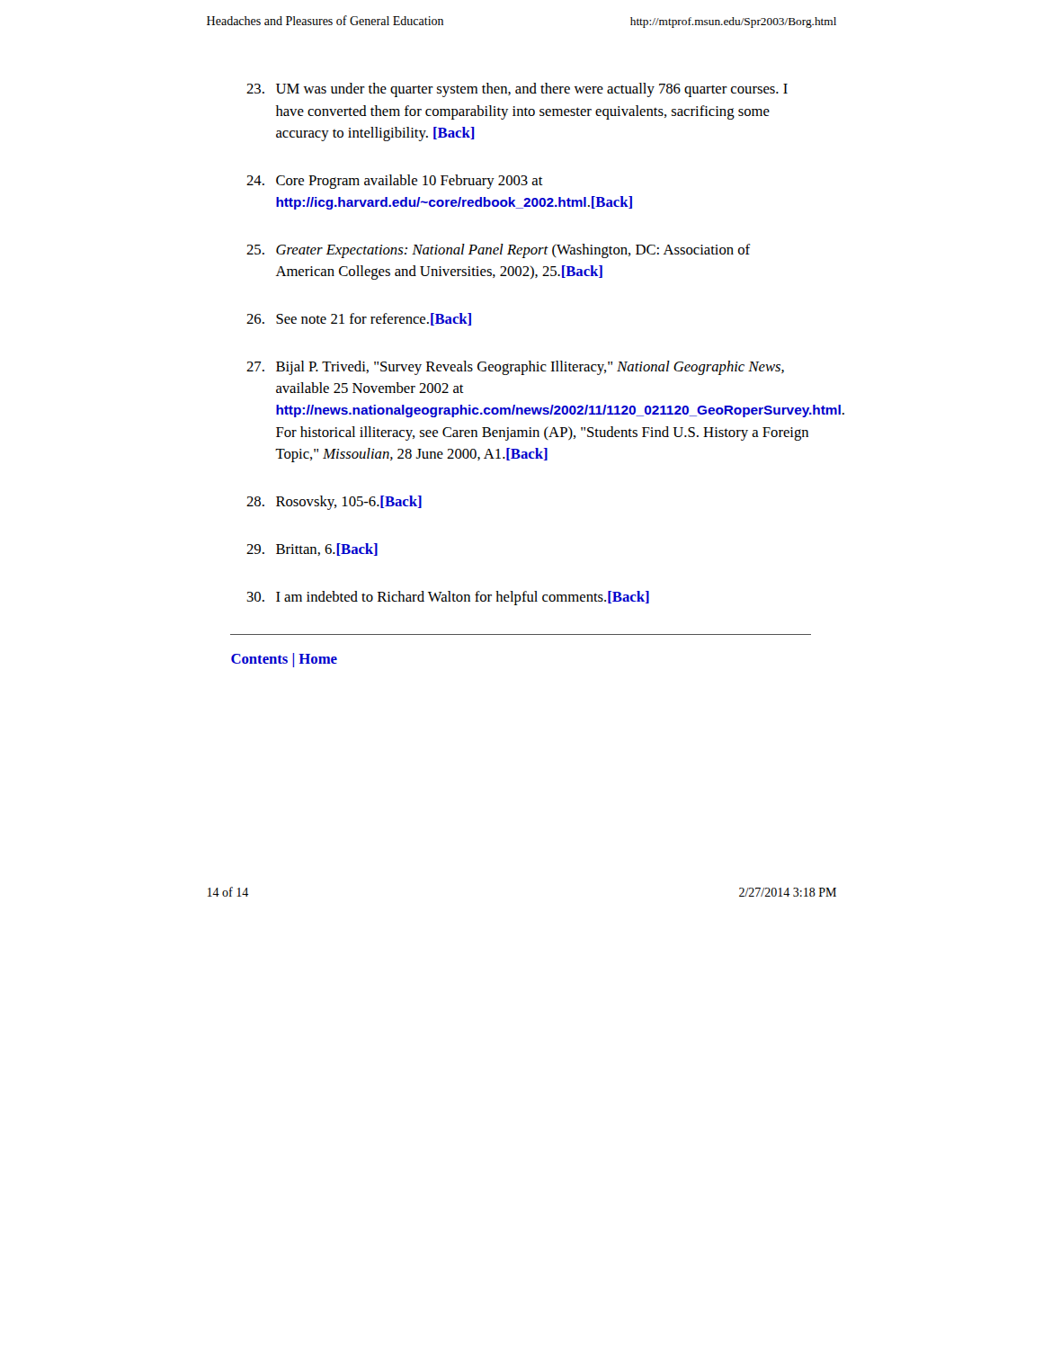Headaches and Pleasures of General Education
http://mtprof.msun.edu/Spr2003/Borg.html
23. UM was under the quarter system then, and there were actually 786 quarter courses. I have converted them for comparability into semester equivalents, sacrificing some accuracy to intelligibility. [Back]
24. Core Program available 10 February 2003 at http://icg.harvard.edu/~core/redbook_2002.html.[Back]
25. Greater Expectations: National Panel Report (Washington, DC: Association of American Colleges and Universities, 2002), 25.[Back]
26. See note 21 for reference.[Back]
27. Bijal P. Trivedi, "Survey Reveals Geographic Illiteracy," National Geographic News, available 25 November 2002 at http://news.nationalgeographic.com/news/2002/11/1120_021120_GeoRoperSurvey.html. For historical illiteracy, see Caren Benjamin (AP), "Students Find U.S. History a Foreign Topic," Missoulian, 28 June 2000, A1.[Back]
28. Rosovsky, 105-6.[Back]
29. Brittan, 6.[Back]
30. I am indebted to Richard Walton for helpful comments.[Back]
Contents | Home
14 of 14
2/27/2014 3:18 PM